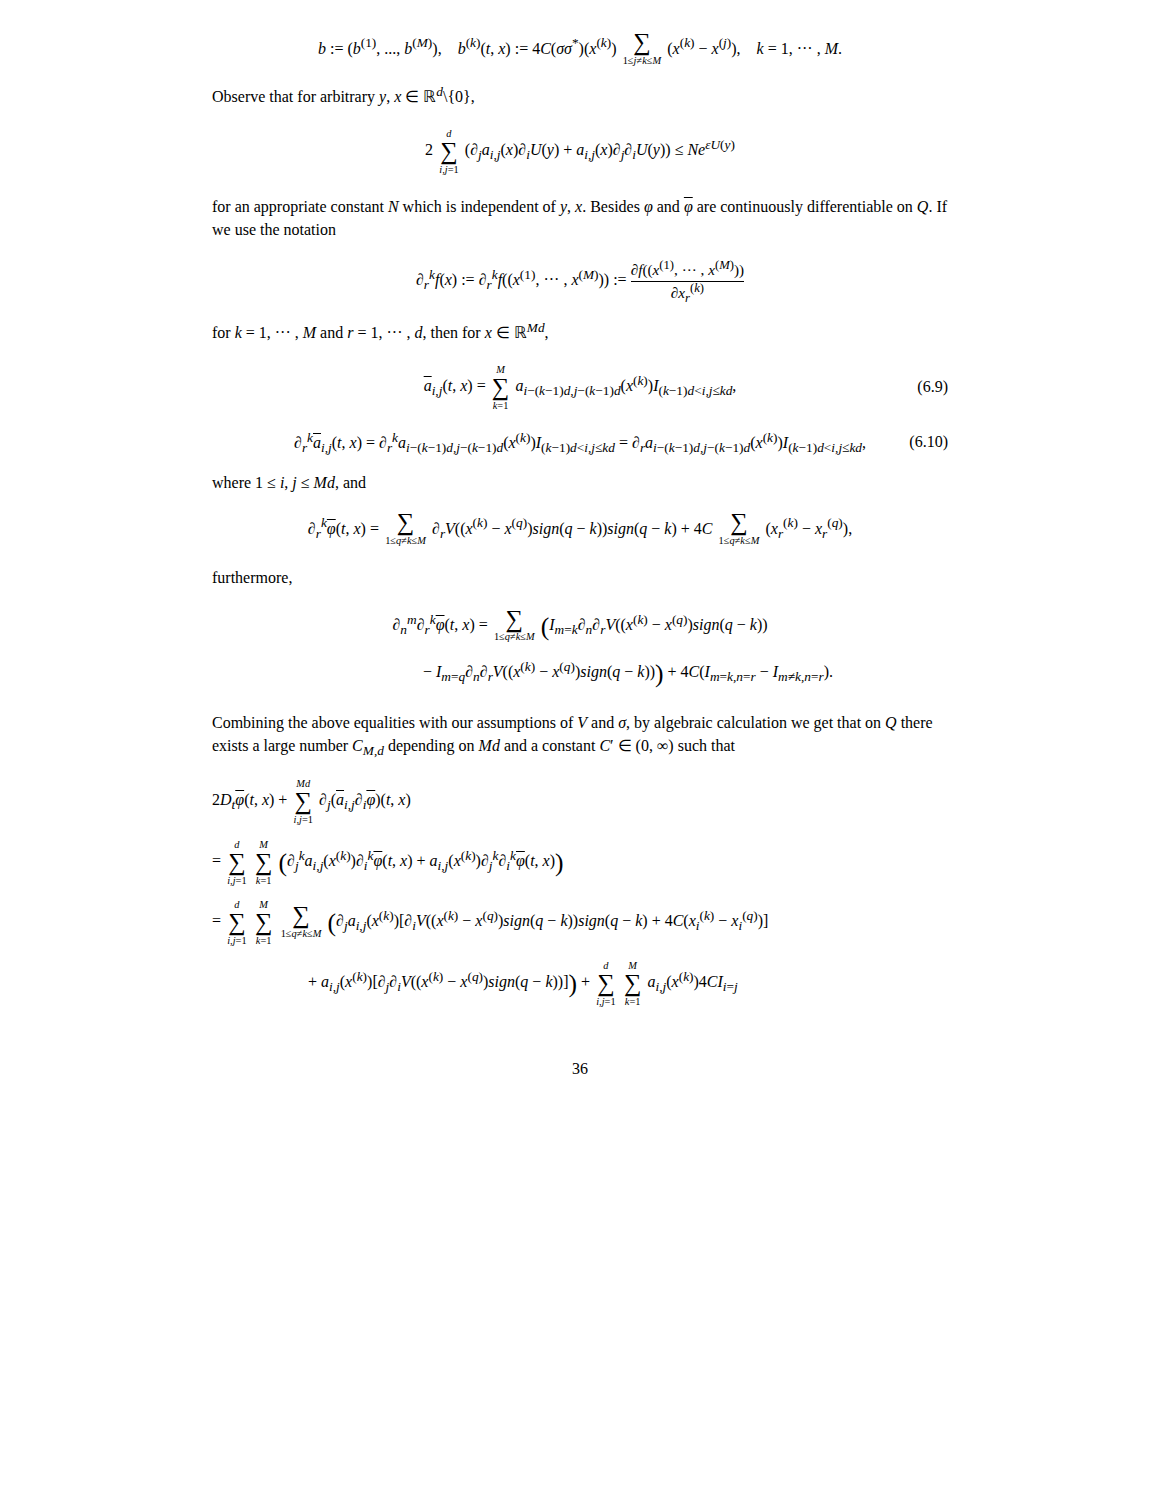b := (b(1), ..., b(M)), b(k)(t, x) := 4C(σσ*)(x(k)) ∑1≤j≠k≤M (x(k) − x(j)), k = 1, ··· , M.
Observe that for arbitrary y, x ∈ ℝd\{0},
2 d∑i,j=1 (∂jai,j(x)∂iU(y) + ai,j(x)∂j∂iU(y)) ≤ NeεU(y)
for an appropriate constant N which is independent of y, x. Besides φ and φ are continuously differentiable on Q. If we use the notation
∂rkf(x) := ∂rkf((x(1), ··· , x(M))) := ∂f((x(1), ··· , x(M)))∂xr(k)
for k = 1, ··· , M and r = 1, ··· , d, then for x ∈ ℝMd,
ai,j(t, x) = M∑k=1 ai−(k−1)d,j−(k−1)d(x(k))I(k−1)d<i,j≤kd, (6.9)
∂rkai,j(t, x) = ∂rkai−(k−1)d,j−(k−1)d(x(k))I(k−1)d<i,j≤kd = ∂rai−(k−1)d,j−(k−1)d(x(k))I(k−1)d<i,j≤kd, (6.10)
where 1 ≤ i, j ≤ Md, and
∂rkφ(t, x) = ∑1≤q≠k≤M ∂rV((x(k) − x(q))sign(q − k))sign(q − k) + 4C ∑1≤q≠k≤M (xr(k) − xr(q)),
furthermore,
∂nm∂rkφ(t, x) = ∑1≤q≠k≤M (Im=k∂n∂rV((x(k) − x(q))sign(q − k)) − Im=q∂n∂rV((x(k) − x(q))sign(q − k))) + 4C(Im=k,n=r − Im≠k,n=r).
Combining the above equalities with our assumptions of V and σ, by algebraic calculation we get that on Q there exists a large number CM,d depending on Md and a constant C′ ∈ (0, ∞) such that
2Dtφ(t, x) + Md∑i,j=1 ∂j(ai,j∂iφ)(t, x) = d∑i,j=1 M∑k=1 (∂jkai,j(x(k))∂ikφ(t, x) + ai,j(x(k))∂jk∂ikφ(t, x)) = d∑i,j=1 M∑k=1 ∑1≤q≠k≤M (∂jai,j(x(k))[∂iV((x(k) − x(q))sign(q − k))sign(q − k) + 4C(xi(k) − xi(q))] + ai,j(x(k))[∂j∂iV((x(k) − x(q))sign(q − k))]) + d∑i,j=1 M∑k=1 ai,j(x(k))4CIi=j
36